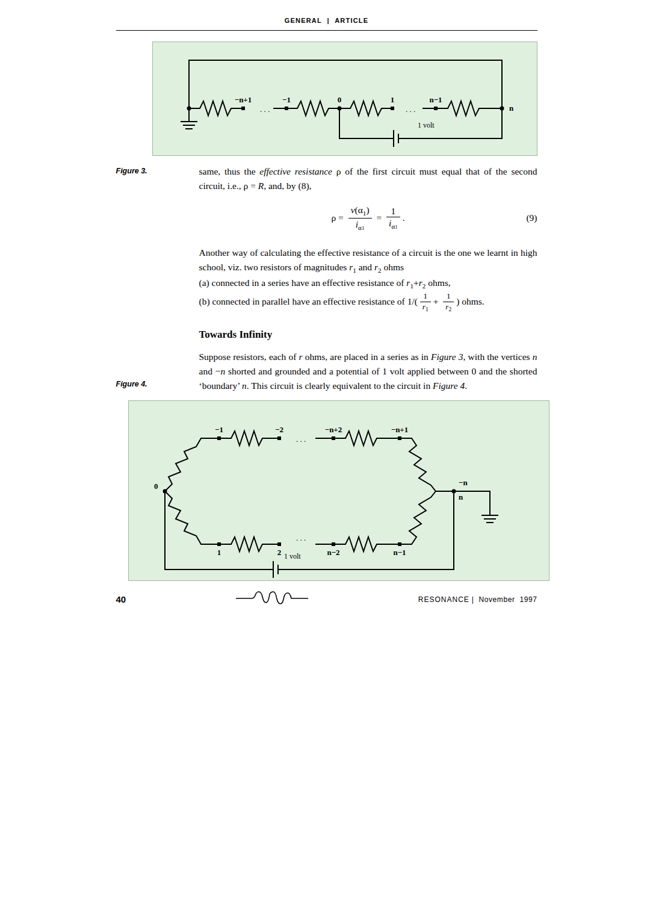GENERAL | ARTICLE
−n+1 . . . −1 0 1 . . . n−1 n 1 volt
Figure 3.
same, thus the effective resistance ρ of the first circuit must equal that of the second circuit, i.e., ρ = R, and, by (8),
ρ = v(α1) iα1 = 1 iα1 . (9)
Another way of calculating the effective resistance of a circuit is the one we learnt in high school, viz. two resistors of magnitudes r 1 and r 2 ohms
(a) connected in a series have an effective resistance of r 1+r 2 ohms,
(b) connected in parallel have an effective resistance of 1/(1 r 1+ 1 r 2) ohms.
Towards Infinity
Suppose resistors, each of r ohms, are placed in a series as in Figure 3, with the vertices n and −n shorted and grounded and a potential of 1 volt applied between 0 and the shorted ‘boundary’ n. This circuit is clearly equivalent to the circuit in Figure 4.
Figure 4.
0 −1 −2 . . . −n+2 −n+1 −n n 1 2 . . . n−2 n−1 1 volt
40
RESONANCE | November 1997